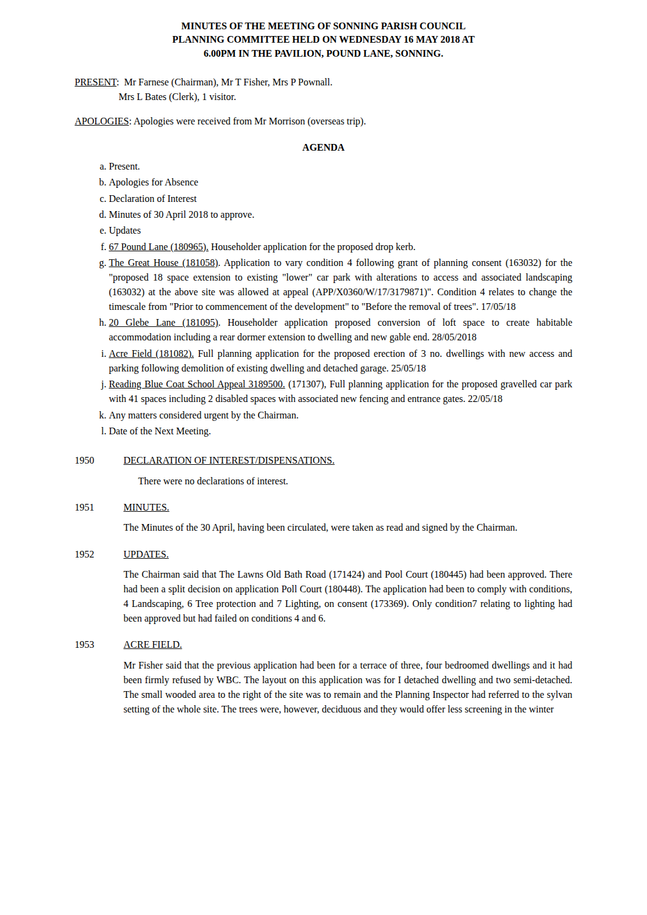Minutes of the Meeting of Sonning Parish Council
Planning Committee held on Wednesday 16 May 2018 at
6.00pm in the Pavilion, Pound Lane, Sonning.
PRESENT: Mr Farnese (Chairman), Mr T Fisher, Mrs P Pownall.
Mrs L Bates (Clerk), 1 visitor.
APOLOGIES: Apologies were received from Mr Morrison (overseas trip).
AGENDA
Present.
Apologies for Absence
Declaration of Interest
Minutes of 30 April 2018 to approve.
Updates
67 Pound Lane (180965). Householder application for the proposed drop kerb.
The Great House (181058). Application to vary condition 4 following grant of planning consent (163032) for the "proposed 18 space extension to existing "lower" car park with alterations to access and associated landscaping (163032) at the above site was allowed at appeal (APP/X0360/W/17/3179871)". Condition 4 relates to change the timescale from "Prior to commencement of the development" to "Before the removal of trees". 17/05/18
20 Glebe Lane (181095). Householder application proposed conversion of loft space to create habitable accommodation including a rear dormer extension to dwelling and new gable end. 28/05/2018
Acre Field (181082). Full planning application for the proposed erection of 3 no. dwellings with new access and parking following demolition of existing dwelling and detached garage. 25/05/18
Reading Blue Coat School Appeal 3189500. (171307), Full planning application for the proposed gravelled car park with 41 spaces including 2 disabled spaces with associated new fencing and entrance gates. 22/05/18
Any matters considered urgent by the Chairman.
Date of the Next Meeting.
1950
Declaration of Interest/Dispensations.
There were no declarations of interest.
1951
Minutes.
The Minutes of the 30 April, having been circulated, were taken as read and signed by the Chairman.
1952
Updates.
The Chairman said that The Lawns Old Bath Road (171424) and Pool Court (180445) had been approved. There had been a split decision on application Poll Court (180448). The application had been to comply with conditions, 4 Landscaping, 6 Tree protection and 7 Lighting, on consent (173369). Only condition7 relating to lighting had been approved but had failed on conditions 4 and 6.
1953
Acre Field.
Mr Fisher said that the previous application had been for a terrace of three, four bedroomed dwellings and it had been firmly refused by WBC. The layout on this application was for I detached dwelling and two semi-detached. The small wooded area to the right of the site was to remain and the Planning Inspector had referred to the sylvan setting of the whole site. The trees were, however, deciduous and they would offer less screening in the winter